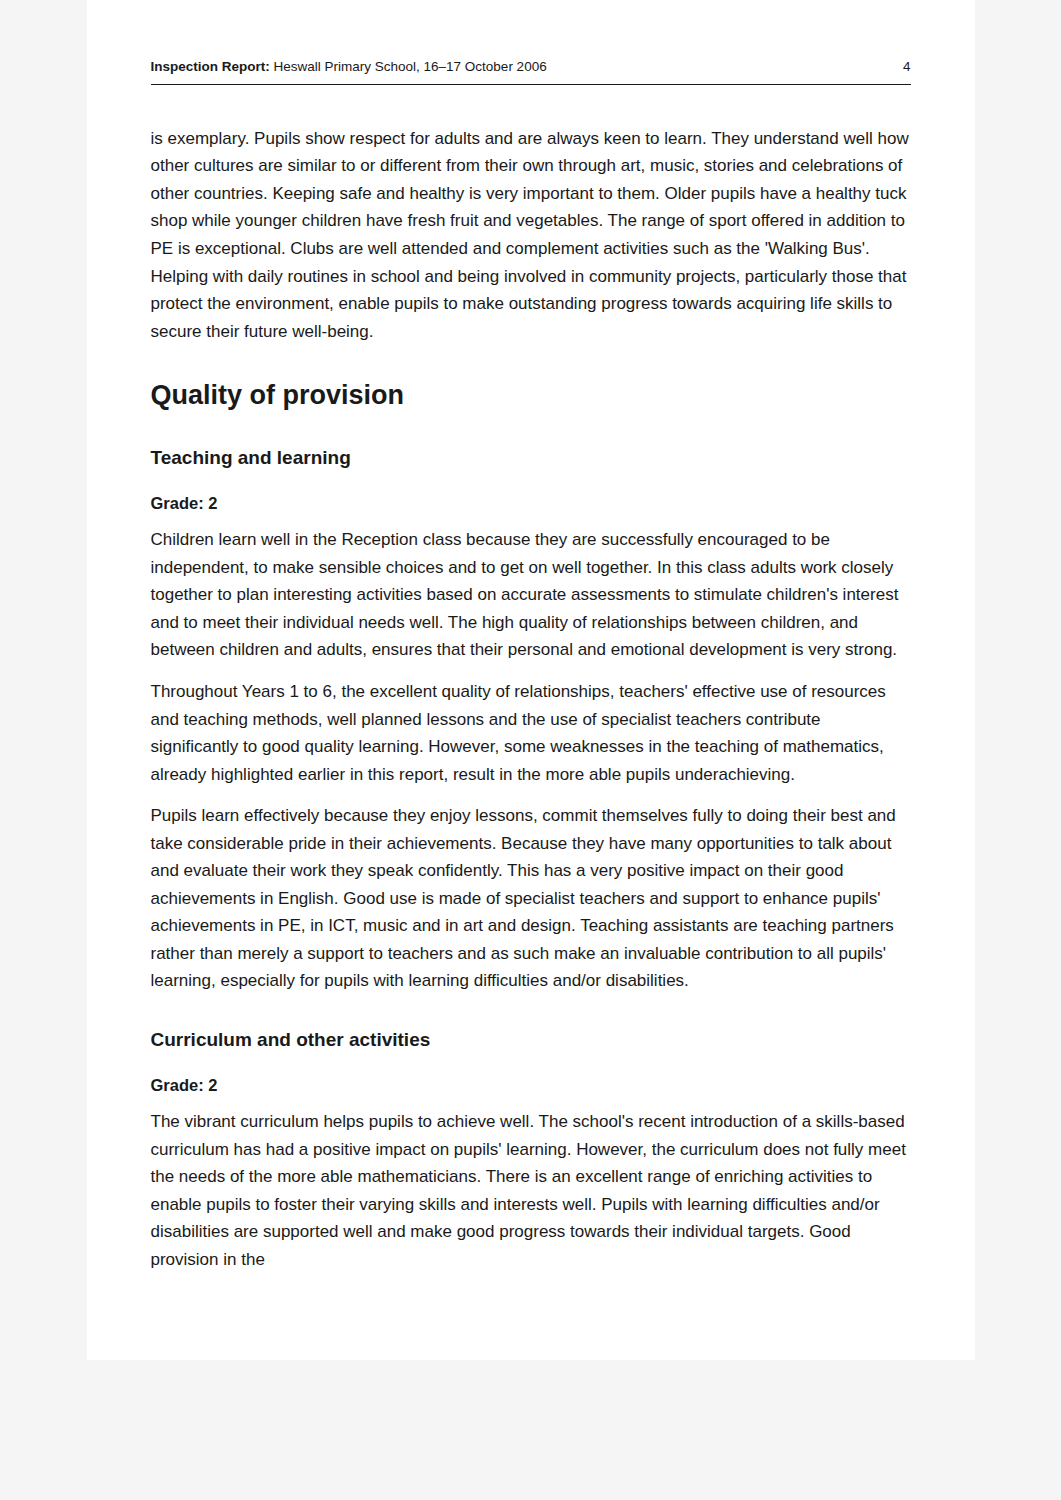Inspection Report: Heswall Primary School, 16–17 October 2006 4
is exemplary. Pupils show respect for adults and are always keen to learn. They understand well how other cultures are similar to or different from their own through art, music, stories and celebrations of other countries. Keeping safe and healthy is very important to them. Older pupils have a healthy tuck shop while younger children have fresh fruit and vegetables. The range of sport offered in addition to PE is exceptional. Clubs are well attended and complement activities such as the 'Walking Bus'. Helping with daily routines in school and being involved in community projects, particularly those that protect the environment, enable pupils to make outstanding progress towards acquiring life skills to secure their future well-being.
Quality of provision
Teaching and learning
Grade: 2
Children learn well in the Reception class because they are successfully encouraged to be independent, to make sensible choices and to get on well together. In this class adults work closely together to plan interesting activities based on accurate assessments to stimulate children's interest and to meet their individual needs well. The high quality of relationships between children, and between children and adults, ensures that their personal and emotional development is very strong.
Throughout Years 1 to 6, the excellent quality of relationships, teachers' effective use of resources and teaching methods, well planned lessons and the use of specialist teachers contribute significantly to good quality learning. However, some weaknesses in the teaching of mathematics, already highlighted earlier in this report, result in the more able pupils underachieving.
Pupils learn effectively because they enjoy lessons, commit themselves fully to doing their best and take considerable pride in their achievements. Because they have many opportunities to talk about and evaluate their work they speak confidently. This has a very positive impact on their good achievements in English. Good use is made of specialist teachers and support to enhance pupils' achievements in PE, in ICT, music and in art and design. Teaching assistants are teaching partners rather than merely a support to teachers and as such make an invaluable contribution to all pupils' learning, especially for pupils with learning difficulties and/or disabilities.
Curriculum and other activities
Grade: 2
The vibrant curriculum helps pupils to achieve well. The school's recent introduction of a skills-based curriculum has had a positive impact on pupils' learning. However, the curriculum does not fully meet the needs of the more able mathematicians. There is an excellent range of enriching activities to enable pupils to foster their varying skills and interests well. Pupils with learning difficulties and/or disabilities are supported well and make good progress towards their individual targets. Good provision in the